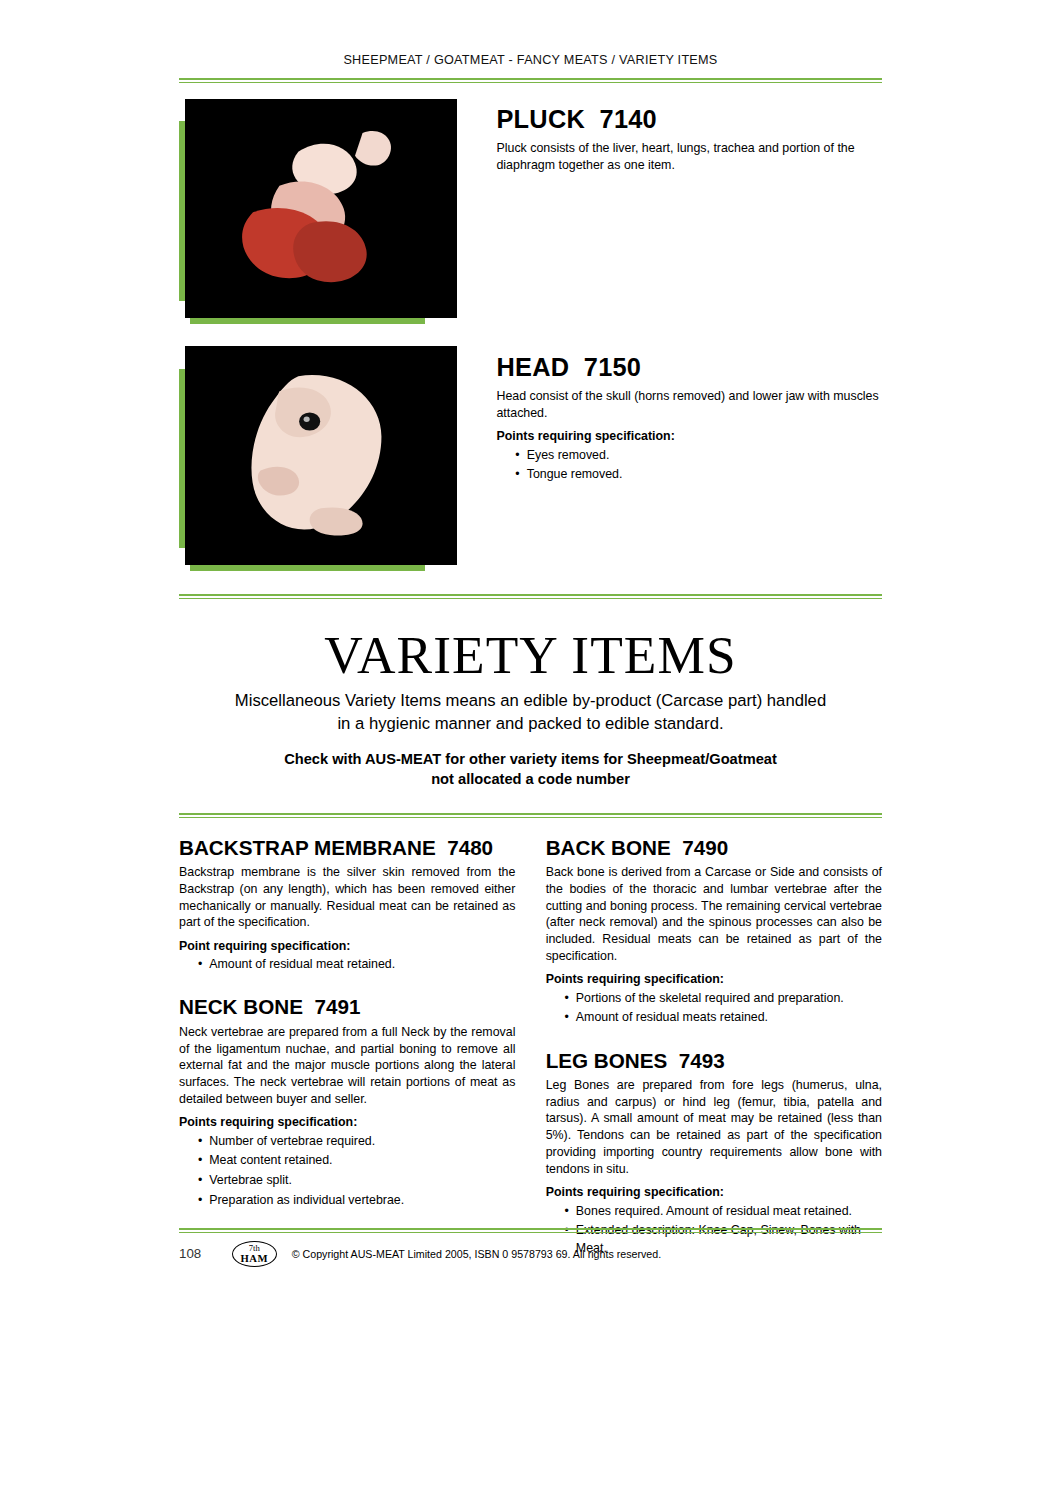SHEEPMEAT / GOATMEAT - FANCY MEATS / VARIETY ITEMS
PLUCK 7140
Pluck consists of the liver, heart, lungs, trachea and portion of the diaphragm together as one item.
HEAD 7150
Head consist of the skull (horns removed) and lower jaw with muscles attached.
Points requiring specification:
Eyes removed.
Tongue removed.
VARIETY ITEMS
Miscellaneous Variety Items means an edible by-product (Carcase part) handled in a hygienic manner and packed to edible standard.
Check with AUS-MEAT for other variety items for Sheepmeat/Goatmeat
not allocated a code number
BACKSTRAP MEMBRANE 7480
Backstrap membrane is the silver skin removed from the Backstrap (on any length), which has been removed either mechanically or manually. Residual meat can be retained as part of the specification.
Point requiring specification:
Amount of residual meat retained.
NECK BONE 7491
Neck vertebrae are prepared from a full Neck by the removal of the ligamentum nuchae, and partial boning to remove all external fat and the major muscle portions along the lateral surfaces. The neck vertebrae will retain portions of meat as detailed between buyer and seller.
Points requiring specification:
Number of vertebrae required.
Meat content retained.
Vertebrae split.
Preparation as individual vertebrae.
BACK BONE 7490
Back bone is derived from a Carcase or Side and consists of the bodies of the thoracic and lumbar vertebrae after the cutting and boning process. The remaining cervical vertebrae (after neck removal) and the spinous processes can also be included. Residual meats can be retained as part of the specification.
Points requiring specification:
Portions of the skeletal required and preparation.
Amount of residual meats retained.
LEG BONES 7493
Leg Bones are prepared from fore legs (humerus, ulna, radius and carpus) or hind leg (femur, tibia, patella and tarsus). A small amount of meat may be retained (less than 5%). Tendons can be retained as part of the specification providing importing country requirements allow bone with tendons in situ.
Points requiring specification:
Bones required. Amount of residual meat retained.
Extended description: Knee Cap, Sinew, Bones with Meat.
108
7th HAM
© Copyright AUS-MEAT Limited 2005, ISBN 0 9578793 69. All rights reserved.